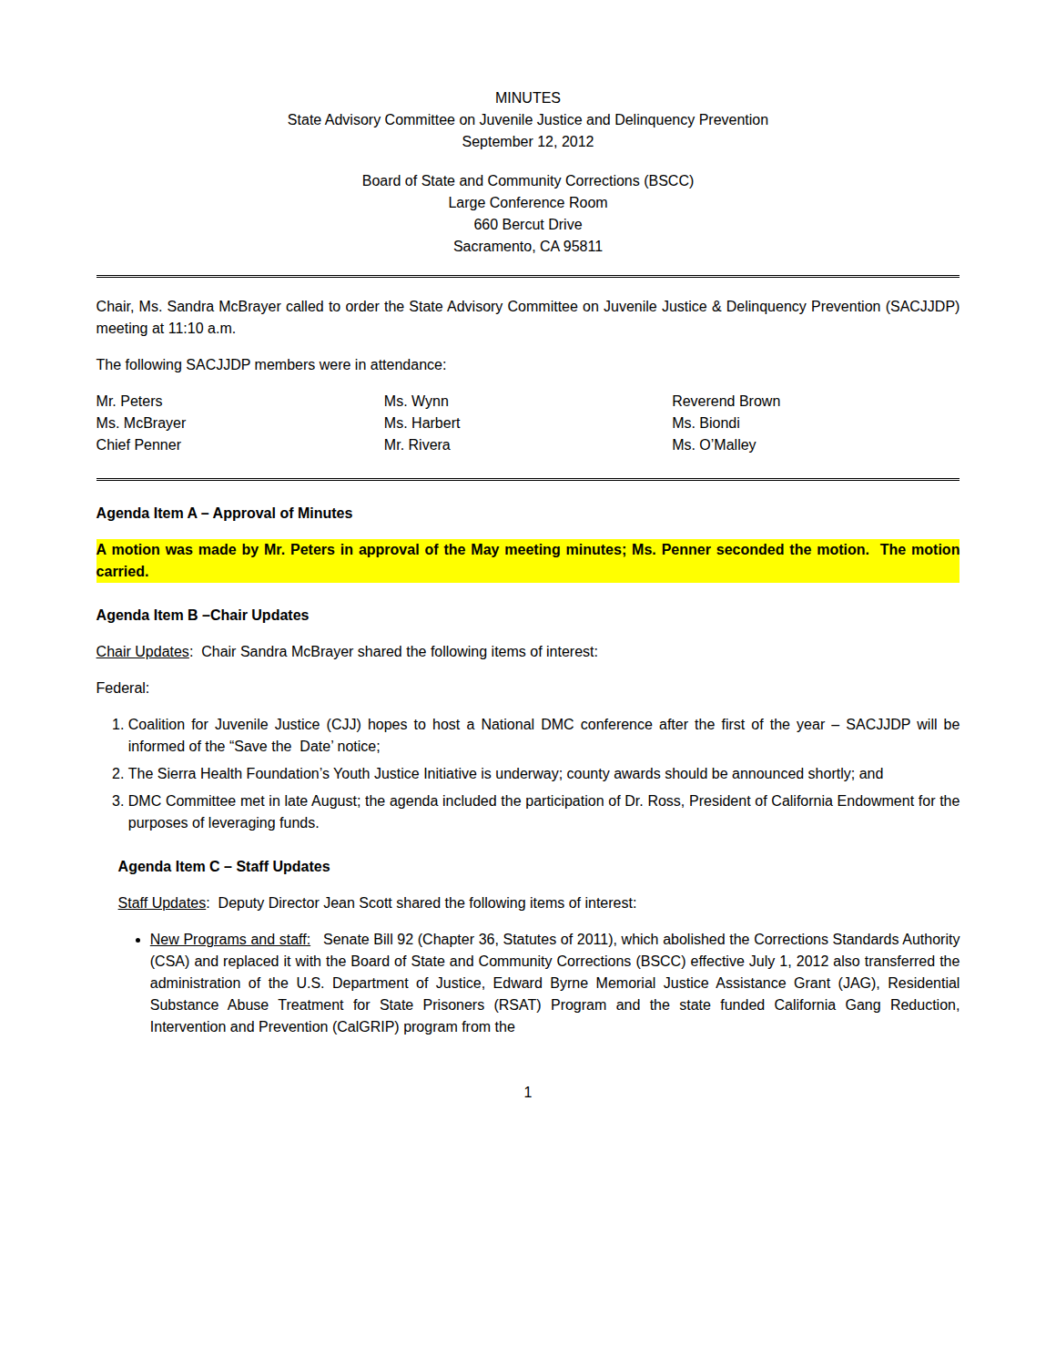MINUTES
State Advisory Committee on Juvenile Justice and Delinquency Prevention
September 12, 2012
Board of State and Community Corrections (BSCC)
Large Conference Room
660 Bercut Drive
Sacramento, CA 95811
Chair, Ms. Sandra McBrayer called to order the State Advisory Committee on Juvenile Justice & Delinquency Prevention (SACJJDP) meeting at 11:10 a.m.
The following SACJJDP members were in attendance:
| Mr. Peters | Ms. Wynn | Reverend Brown |
| Ms. McBrayer | Ms. Harbert | Ms. Biondi |
| Chief Penner | Mr. Rivera | Ms. O’Malley |
Agenda Item A – Approval of Minutes
A motion was made by Mr. Peters in approval of the May meeting minutes; Ms. Penner seconded the motion. The motion carried.
Agenda Item B –Chair Updates
Chair Updates: Chair Sandra McBrayer shared the following items of interest:
Federal:
Coalition for Juvenile Justice (CJJ) hopes to host a National DMC conference after the first of the year – SACJJDP will be informed of the “Save the Date’ notice;
The Sierra Health Foundation’s Youth Justice Initiative is underway; county awards should be announced shortly; and
DMC Committee met in late August; the agenda included the participation of Dr. Ross, President of California Endowment for the purposes of leveraging funds.
Agenda Item C – Staff Updates
Staff Updates: Deputy Director Jean Scott shared the following items of interest:
New Programs and staff: Senate Bill 92 (Chapter 36, Statutes of 2011), which abolished the Corrections Standards Authority (CSA) and replaced it with the Board of State and Community Corrections (BSCC) effective July 1, 2012 also transferred the administration of the U.S. Department of Justice, Edward Byrne Memorial Justice Assistance Grant (JAG), Residential Substance Abuse Treatment for State Prisoners (RSAT) Program and the state funded California Gang Reduction, Intervention and Prevention (CalGRIP) program from the
1